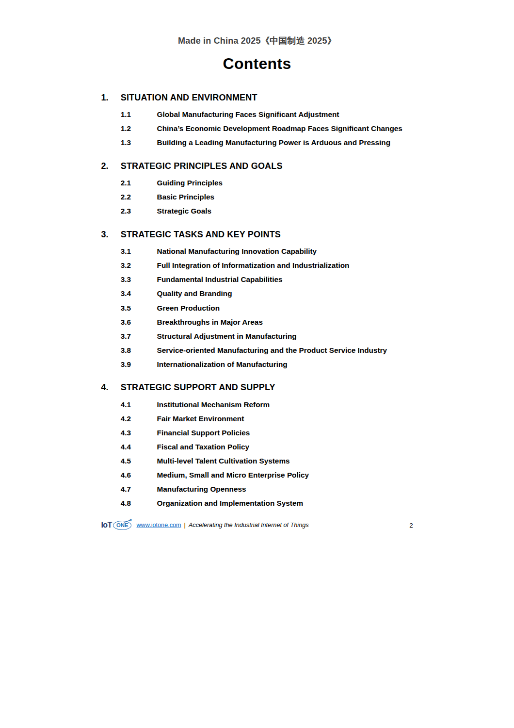Made in China 2025《中国制造 2025》
Contents
1. SITUATION AND ENVIRONMENT
1.1 Global Manufacturing Faces Significant Adjustment
1.2 China’s Economic Development Roadmap Faces Significant Changes
1.3 Building a Leading Manufacturing Power is Arduous and Pressing
2. STRATEGIC PRINCIPLES AND GOALS
2.1 Guiding Principles
2.2 Basic Principles
2.3 Strategic Goals
3. STRATEGIC TASKS AND KEY POINTS
3.1 National Manufacturing Innovation Capability
3.2 Full Integration of Informatization and Industrialization
3.3 Fundamental Industrial Capabilities
3.4 Quality and Branding
3.5 Green Production
3.6 Breakthroughs in Major Areas
3.7 Structural Adjustment in Manufacturing
3.8 Service-oriented Manufacturing and the Product Service Industry
3.9 Internationalization of Manufacturing
4. STRATEGIC SUPPORT AND SUPPLY
4.1 Institutional Mechanism Reform
4.2 Fair Market Environment
4.3 Financial Support Policies
4.4 Fiscal and Taxation Policy
4.5 Multi-level Talent Cultivation Systems
4.6 Medium, Small and Micro Enterprise Policy
4.7 Manufacturing Openness
4.8 Organization and Implementation System
IoT ONE⟶ www.iotone.com | Accelerating the Industrial Internet of Things 2